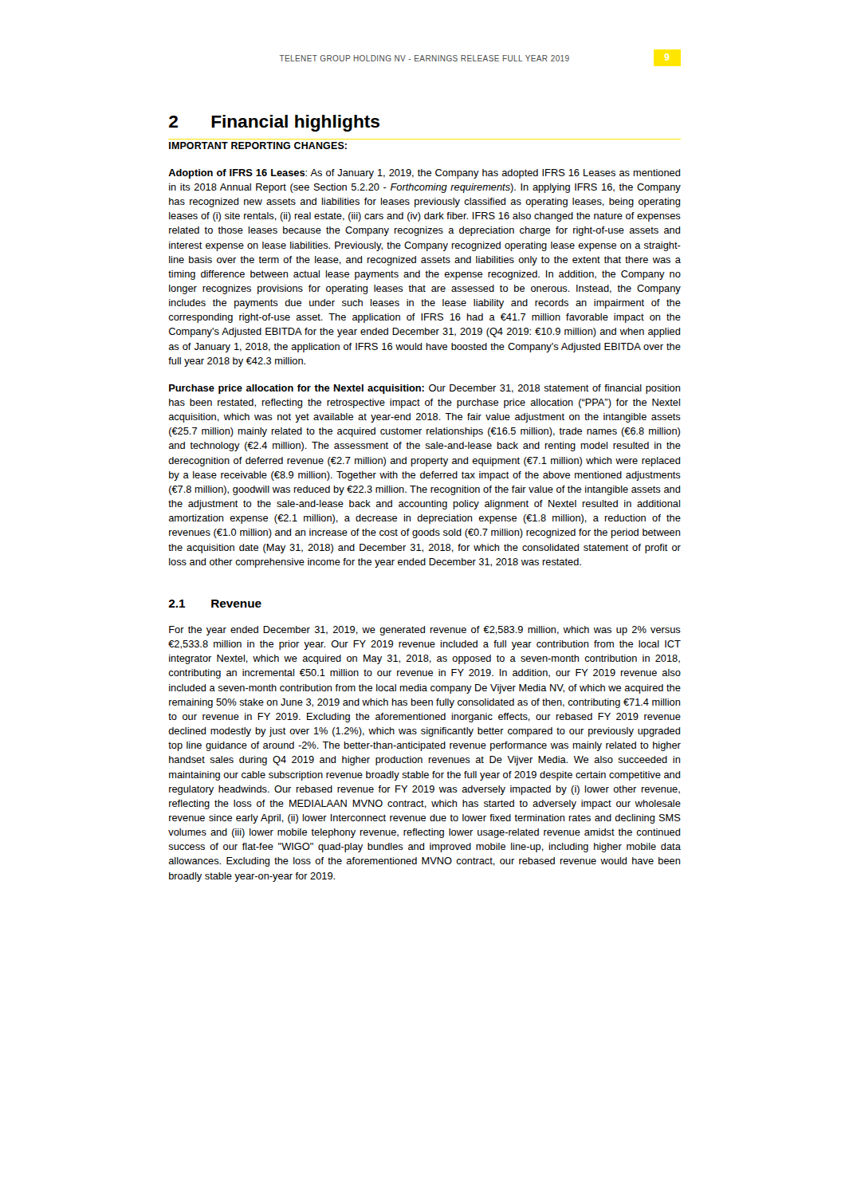TELENET GROUP HOLDING NV - EARNINGS RELEASE FULL YEAR 2019 9
2 Financial highlights
IMPORTANT REPORTING CHANGES:
Adoption of IFRS 16 Leases: As of January 1, 2019, the Company has adopted IFRS 16 Leases as mentioned in its 2018 Annual Report (see Section 5.2.20 - Forthcoming requirements). In applying IFRS 16, the Company has recognized new assets and liabilities for leases previously classified as operating leases, being operating leases of (i) site rentals, (ii) real estate, (iii) cars and (iv) dark fiber. IFRS 16 also changed the nature of expenses related to those leases because the Company recognizes a depreciation charge for right-of-use assets and interest expense on lease liabilities. Previously, the Company recognized operating lease expense on a straight-line basis over the term of the lease, and recognized assets and liabilities only to the extent that there was a timing difference between actual lease payments and the expense recognized. In addition, the Company no longer recognizes provisions for operating leases that are assessed to be onerous. Instead, the Company includes the payments due under such leases in the lease liability and records an impairment of the corresponding right-of-use asset. The application of IFRS 16 had a €41.7 million favorable impact on the Company's Adjusted EBITDA for the year ended December 31, 2019 (Q4 2019: €10.9 million) and when applied as of January 1, 2018, the application of IFRS 16 would have boosted the Company's Adjusted EBITDA over the full year 2018 by €42.3 million.
Purchase price allocation for the Nextel acquisition: Our December 31, 2018 statement of financial position has been restated, reflecting the retrospective impact of the purchase price allocation (“PPA”) for the Nextel acquisition, which was not yet available at year-end 2018. The fair value adjustment on the intangible assets (€25.7 million) mainly related to the acquired customer relationships (€16.5 million), trade names (€6.8 million) and technology (€2.4 million). The assessment of the sale-and-lease back and renting model resulted in the derecognition of deferred revenue (€2.7 million) and property and equipment (€7.1 million) which were replaced by a lease receivable (€8.9 million). Together with the deferred tax impact of the above mentioned adjustments (€7.8 million), goodwill was reduced by €22.3 million. The recognition of the fair value of the intangible assets and the adjustment to the sale-and-lease back and accounting policy alignment of Nextel resulted in additional amortization expense (€2.1 million), a decrease in depreciation expense (€1.8 million), a reduction of the revenues (€1.0 million) and an increase of the cost of goods sold (€0.7 million) recognized for the period between the acquisition date (May 31, 2018) and December 31, 2018, for which the consolidated statement of profit or loss and other comprehensive income for the year ended December 31, 2018 was restated.
2.1 Revenue
For the year ended December 31, 2019, we generated revenue of €2,583.9 million, which was up 2% versus €2,533.8 million in the prior year. Our FY 2019 revenue included a full year contribution from the local ICT integrator Nextel, which we acquired on May 31, 2018, as opposed to a seven-month contribution in 2018, contributing an incremental €50.1 million to our revenue in FY 2019. In addition, our FY 2019 revenue also included a seven-month contribution from the local media company De Vijver Media NV, of which we acquired the remaining 50% stake on June 3, 2019 and which has been fully consolidated as of then, contributing €71.4 million to our revenue in FY 2019. Excluding the aforementioned inorganic effects, our rebased FY 2019 revenue declined modestly by just over 1% (1.2%), which was significantly better compared to our previously upgraded top line guidance of around -2%. The better-than-anticipated revenue performance was mainly related to higher handset sales during Q4 2019 and higher production revenues at De Vijver Media. We also succeeded in maintaining our cable subscription revenue broadly stable for the full year of 2019 despite certain competitive and regulatory headwinds. Our rebased revenue for FY 2019 was adversely impacted by (i) lower other revenue, reflecting the loss of the MEDIALAAN MVNO contract, which has started to adversely impact our wholesale revenue since early April, (ii) lower Interconnect revenue due to lower fixed termination rates and declining SMS volumes and (iii) lower mobile telephony revenue, reflecting lower usage-related revenue amidst the continued success of our flat-fee "WIGO" quad-play bundles and improved mobile line-up, including higher mobile data allowances. Excluding the loss of the aforementioned MVNO contract, our rebased revenue would have been broadly stable year-on-year for 2019.